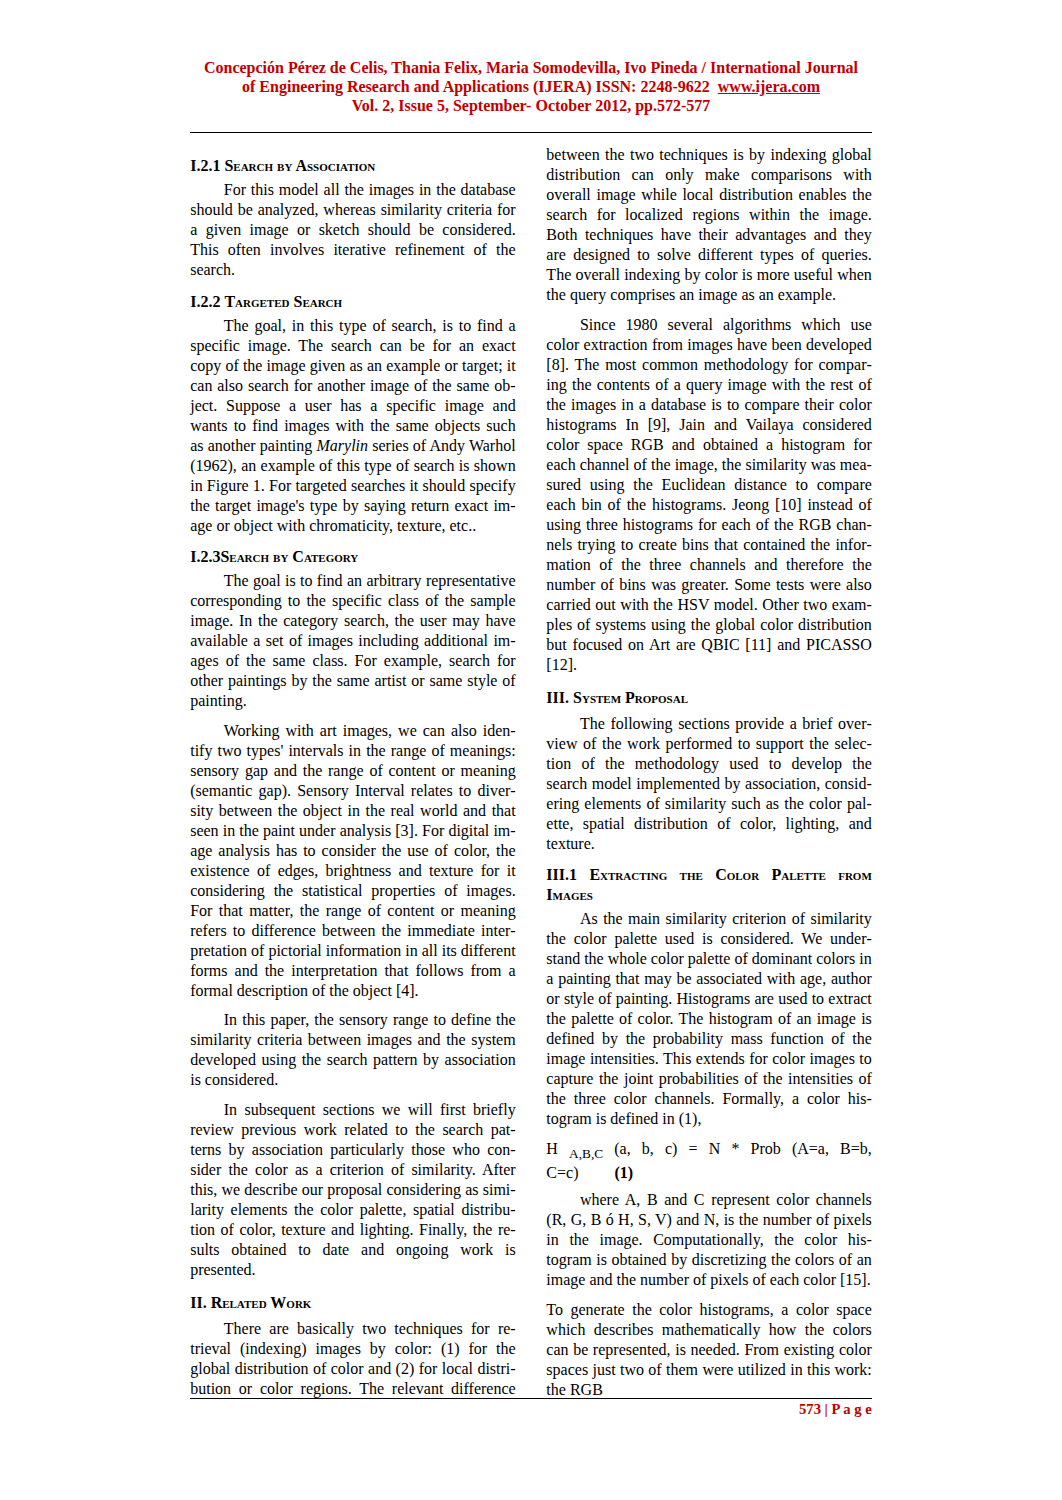Concepción Pérez de Celis, Thania Felix, Maria Somodevilla, Ivo Pineda / International Journal of Engineering Research and Applications (IJERA) ISSN: 2248-9622 www.ijera.com Vol. 2, Issue 5, September- October 2012, pp.572-577
I.2.1 Search by Association
For this model all the images in the database should be analyzed, whereas similarity criteria for a given image or sketch should be considered. This often involves iterative refinement of the search.
I.2.2 Targeted Search
The goal, in this type of search, is to find a specific image. The search can be for an exact copy of the image given as an example or target; it can also search for another image of the same object. Suppose a user has a specific image and wants to find images with the same objects such as another painting Marylin series of Andy Warhol (1962), an example of this type of search is shown in Figure 1. For targeted searches it should specify the target image's type by saying return exact image or object with chromaticity, texture, etc..
I.2.3Search by Category
The goal is to find an arbitrary representative corresponding to the specific class of the sample image. In the category search, the user may have available a set of images including additional images of the same class. For example, search for other paintings by the same artist or same style of painting.
Working with art images, we can also identify two types' intervals in the range of meanings: sensory gap and the range of content or meaning (semantic gap). Sensory Interval relates to diversity between the object in the real world and that seen in the paint under analysis [3]. For digital image analysis has to consider the use of color, the existence of edges, brightness and texture for it considering the statistical properties of images. For that matter, the range of content or meaning refers to difference between the immediate interpretation of pictorial information in all its different forms and the interpretation that follows from a formal description of the object [4].
In this paper, the sensory range to define the similarity criteria between images and the system developed using the search pattern by association is considered.
In subsequent sections we will first briefly review previous work related to the search patterns by association particularly those who consider the color as a criterion of similarity. After this, we describe our proposal considering as similarity elements the color palette, spatial distribution of color, texture and lighting. Finally, the results obtained to date and ongoing work is presented.
II. Related Work
There are basically two techniques for retrieval (indexing) images by color: (1) for the global distribution of color and (2) for local distribution or color regions. The relevant difference between the two techniques is by indexing global distribution can only make comparisons with overall image while local distribution enables the search for localized regions within the image. Both techniques have their advantages and they are designed to solve different types of queries. The overall indexing by color is more useful when the query comprises an image as an example.
Since 1980 several algorithms which use color extraction from images have been developed [8]. The most common methodology for comparing the contents of a query image with the rest of the images in a database is to compare their color histograms In [9], Jain and Vailaya considered color space RGB and obtained a histogram for each channel of the image, the similarity was measured using the Euclidean distance to compare each bin of the histograms. Jeong [10] instead of using three histograms for each of the RGB channels trying to create bins that contained the information of the three channels and therefore the number of bins was greater. Some tests were also carried out with the HSV model. Other two examples of systems using the global color distribution but focused on Art are QBIC [11] and PICASSO [12].
III. System Proposal
The following sections provide a brief overview of the work performed to support the selection of the methodology used to develop the search model implemented by association, considering elements of similarity such as the color palette, spatial distribution of color, lighting, and texture.
III.1 Extracting the Color Palette from Images
As the main similarity criterion of similarity the color palette used is considered. We understand the whole color palette of dominant colors in a painting that may be associated with age, author or style of painting. Histograms are used to extract the palette of color. The histogram of an image is defined by the probability mass function of the image intensities. This extends for color images to capture the joint probabilities of the intensities of the three color channels. Formally, a color histogram is defined in (1),
H A,B,C (a, b, c) = N * Prob (A=a, B=b, C=c) (1)
where A, B and C represent color channels (R, G, B ó H, S, V) and N, is the number of pixels in the image. Computationally, the color histogram is obtained by discretizing the colors of an image and the number of pixels of each color [15].
To generate the color histograms, a color space which describes mathematically how the colors can be represented, is needed. From existing color spaces just two of them were utilized in this work: the RGB
573 | P a g e